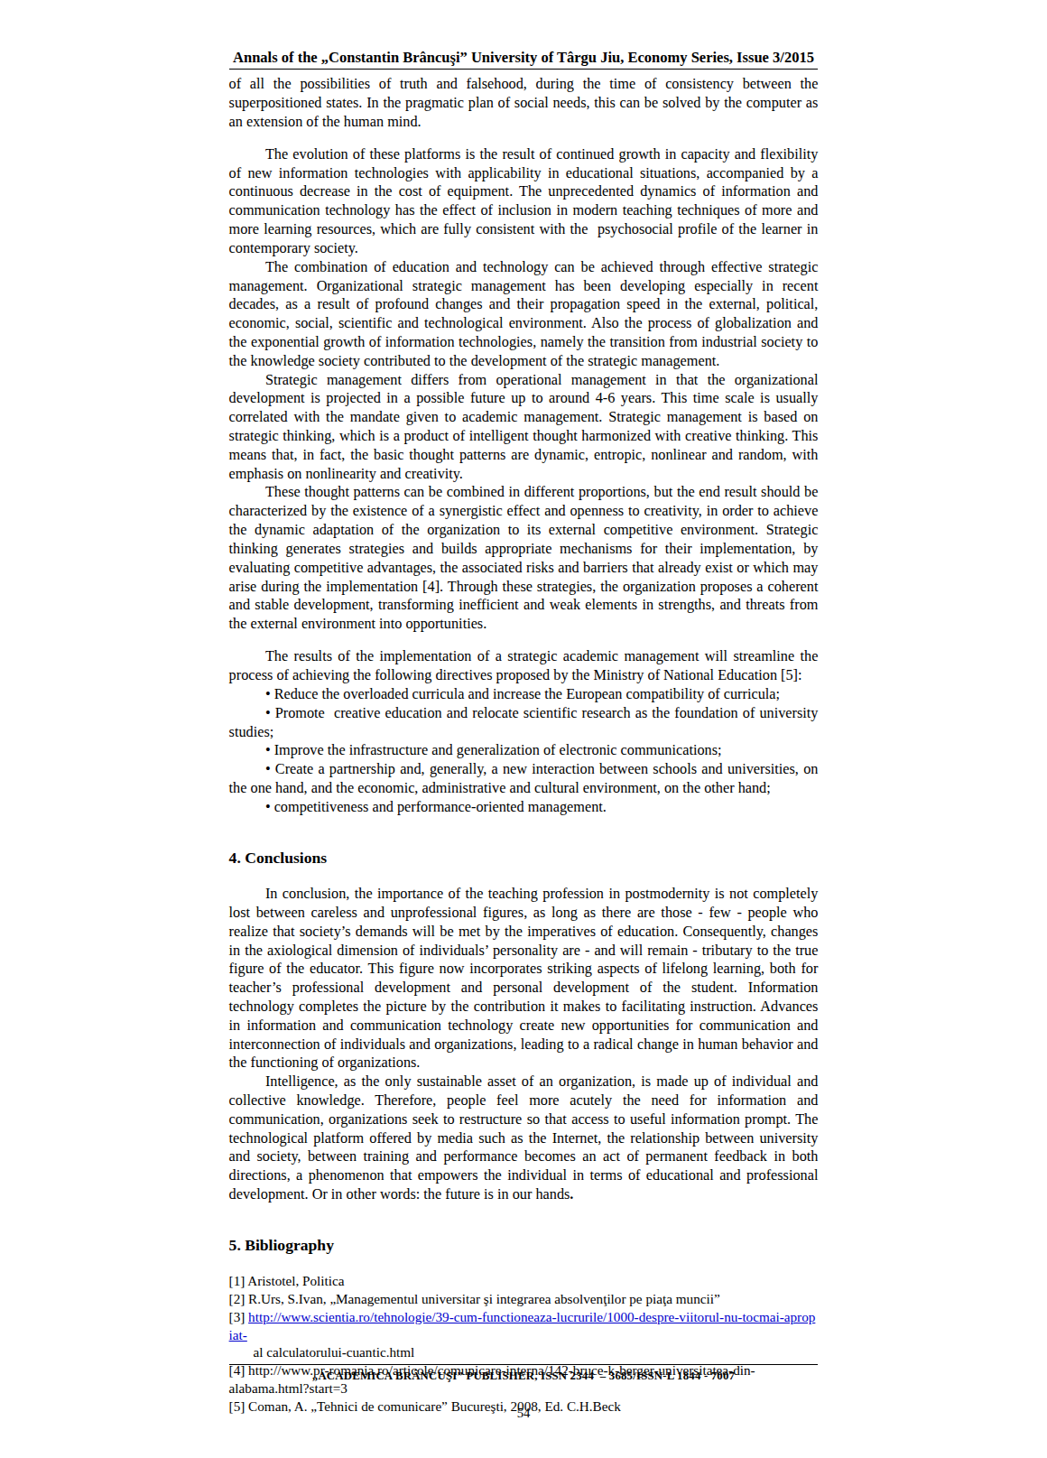Annals of the „Constantin Brâncuşi” University of Târgu Jiu, Economy Series, Issue 3/2015
of all the possibilities of truth and falsehood, during the time of consistency between the superpositioned states. In the pragmatic plan of social needs, this can be solved by the computer as an extension of the human mind.
The evolution of these platforms is the result of continued growth in capacity and flexibility of new information technologies with applicability in educational situations, accompanied by a continuous decrease in the cost of equipment. The unprecedented dynamics of information and communication technology has the effect of inclusion in modern teaching techniques of more and more learning resources, which are fully consistent with the psychosocial profile of the learner in contemporary society.
The combination of education and technology can be achieved through effective strategic management. Organizational strategic management has been developing especially in recent decades, as a result of profound changes and their propagation speed in the external, political, economic, social, scientific and technological environment. Also the process of globalization and the exponential growth of information technologies, namely the transition from industrial society to the knowledge society contributed to the development of the strategic management.
Strategic management differs from operational management in that the organizational development is projected in a possible future up to around 4-6 years. This time scale is usually correlated with the mandate given to academic management. Strategic management is based on strategic thinking, which is a product of intelligent thought harmonized with creative thinking. This means that, in fact, the basic thought patterns are dynamic, entropic, nonlinear and random, with emphasis on nonlinearity and creativity.
These thought patterns can be combined in different proportions, but the end result should be characterized by the existence of a synergistic effect and openness to creativity, in order to achieve the dynamic adaptation of the organization to its external competitive environment. Strategic thinking generates strategies and builds appropriate mechanisms for their implementation, by evaluating competitive advantages, the associated risks and barriers that already exist or which may arise during the implementation [4]. Through these strategies, the organization proposes a coherent and stable development, transforming inefficient and weak elements in strengths, and threats from the external environment into opportunities.
The results of the implementation of a strategic academic management will streamline the process of achieving the following directives proposed by the Ministry of National Education [5]:
• Reduce the overloaded curricula and increase the European compatibility of curricula;
• Promote creative education and relocate scientific research as the foundation of university studies;
• Improve the infrastructure and generalization of electronic communications;
• Create a partnership and, generally, a new interaction between schools and universities, on the one hand, and the economic, administrative and cultural environment, on the other hand;
• competitiveness and performance-oriented management.
4. Conclusions
In conclusion, the importance of the teaching profession in postmodernity is not completely lost between careless and unprofessional figures, as long as there are those - few - people who realize that society’s demands will be met by the imperatives of education. Consequently, changes in the axiological dimension of individuals’ personality are - and will remain - tributary to the true figure of the educator. This figure now incorporates striking aspects of lifelong learning, both for teacher’s professional development and personal development of the student. Information technology completes the picture by the contribution it makes to facilitating instruction. Advances in information and communication technology create new opportunities for communication and interconnection of individuals and organizations, leading to a radical change in human behavior and the functioning of organizations.
Intelligence, as the only sustainable asset of an organization, is made up of individual and collective knowledge. Therefore, people feel more acutely the need for information and communication, organizations seek to restructure so that access to useful information prompt. The technological platform offered by media such as the Internet, the relationship between university and society, between training and performance becomes an act of permanent feedback in both directions, a phenomenon that empowers the individual in terms of educational and professional development. Or in other words: the future is in our hands.
5. Bibliography
[1] Aristotel, Politica
[2] R.Urs, S.Ivan, „Managementul universitar şi integrarea absolvenţilor pe piaţa muncii”
[3] http://www.scientia.ro/tehnologie/39-cum-functioneaza-lucrurile/1000-despre-viitorul-nu-tocmai-apropiat-
al calculatorului-cuantic.html
[4] http://www.pr-romania.ro/articole/comunicare-interna/142-bruce-k-berger-universitatea-din-alabama.html?start=3
[5] Coman, A. „Tehnici de comunicare” Bucureşti, 2008, Ed. C.H.Beck
„ACADEMICA BRÂNCUŞI” PUBLISHER, ISSN 2344 – 3685/ISSN-L 1844 - 7007
54